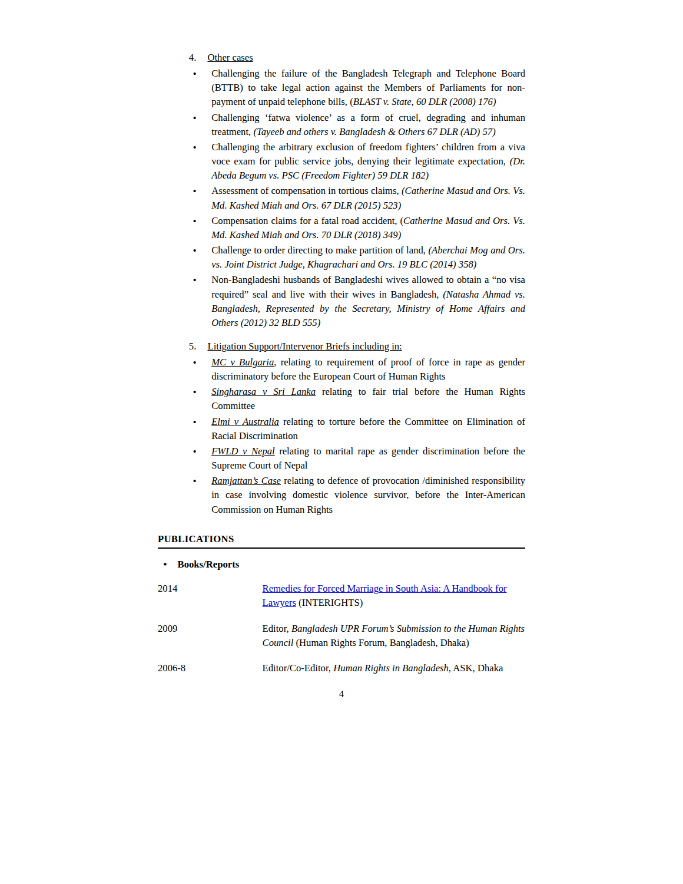4. Other cases
Challenging the failure of the Bangladesh Telegraph and Telephone Board (BTTB) to take legal action against the Members of Parliaments for non-payment of unpaid telephone bills, (BLAST v. State, 60 DLR (2008) 176)
Challenging ‘fatwa violence’ as a form of cruel, degrading and inhuman treatment, (Tayeeb and others v. Bangladesh & Others 67 DLR (AD) 57)
Challenging the arbitrary exclusion of freedom fighters’ children from a viva voce exam for public service jobs, denying their legitimate expectation, (Dr. Abeda Begum vs. PSC (Freedom Fighter) 59 DLR 182)
Assessment of compensation in tortious claims, (Catherine Masud and Ors. Vs. Md. Kashed Miah and Ors. 67 DLR (2015) 523)
Compensation claims for a fatal road accident, (Catherine Masud and Ors. Vs. Md. Kashed Miah and Ors. 70 DLR (2018) 349)
Challenge to order directing to make partition of land, (Aberchai Mog and Ors. vs. Joint District Judge, Khagrachari and Ors. 19 BLC (2014) 358)
Non-Bangladeshi husbands of Bangladeshi wives allowed to obtain a “no visa required” seal and live with their wives in Bangladesh, (Natasha Ahmad vs. Bangladesh, Represented by the Secretary, Ministry of Home Affairs and Others (2012) 32 BLD 555)
5. Litigation Support/Intervenor Briefs including in:
MC v Bulgaria, relating to requirement of proof of force in rape as gender discriminatory before the European Court of Human Rights
Singharasa v Sri Lanka relating to fair trial before the Human Rights Committee
Elmi v Australia relating to torture before the Committee on Elimination of Racial Discrimination
FWLD v Nepal relating to marital rape as gender discrimination before the Supreme Court of Nepal
Ramjattan’s Case relating to defence of provocation /diminished responsibility in case involving domestic violence survivor, before the Inter-American Commission on Human Rights
PUBLICATIONS
Books/Reports
| 2014 | Remedies for Forced Marriage in South Asia: A Handbook for Lawyers (INTERIGHTS) |
| 2009 | Editor, Bangladesh UPR Forum’s Submission to the Human Rights Council (Human Rights Forum, Bangladesh, Dhaka) |
| 2006-8 | Editor/Co-Editor, Human Rights in Bangladesh , ASK, Dhaka |
4